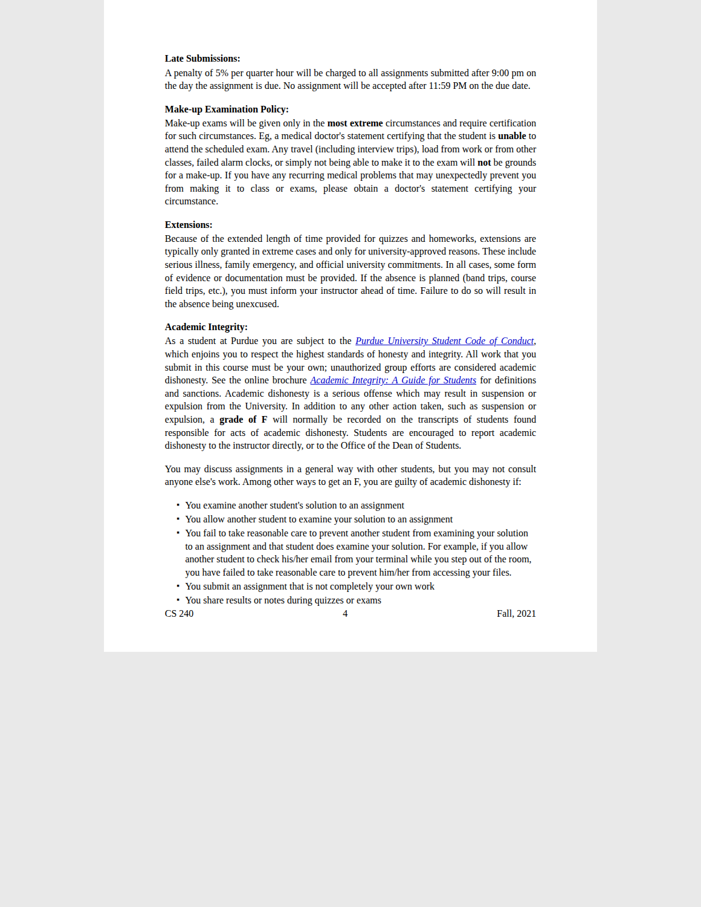Late Submissions:
A penalty of 5% per quarter hour will be charged to all assignments submitted after 9:00 pm on the day the assignment is due. No assignment will be accepted after 11:59 PM on the due date.
Make-up Examination Policy:
Make-up exams will be given only in the most extreme circumstances and require certification for such circumstances. Eg, a medical doctor's statement certifying that the student is unable to attend the scheduled exam. Any travel (including interview trips), load from work or from other classes, failed alarm clocks, or simply not being able to make it to the exam will not be grounds for a make-up. If you have any recurring medical problems that may unexpectedly prevent you from making it to class or exams, please obtain a doctor's statement certifying your circumstance.
Extensions:
Because of the extended length of time provided for quizzes and homeworks, extensions are typically only granted in extreme cases and only for university-approved reasons. These include serious illness, family emergency, and official university commitments. In all cases, some form of evidence or documentation must be provided. If the absence is planned (band trips, course field trips, etc.), you must inform your instructor ahead of time. Failure to do so will result in the absence being unexcused.
Academic Integrity:
As a student at Purdue you are subject to the Purdue University Student Code of Conduct, which enjoins you to respect the highest standards of honesty and integrity. All work that you submit in this course must be your own; unauthorized group efforts are considered academic dishonesty. See the online brochure Academic Integrity: A Guide for Students for definitions and sanctions. Academic dishonesty is a serious offense which may result in suspension or expulsion from the University. In addition to any other action taken, such as suspension or expulsion, a grade of F will normally be recorded on the transcripts of students found responsible for acts of academic dishonesty. Students are encouraged to report academic dishonesty to the instructor directly, or to the Office of the Dean of Students.
You may discuss assignments in a general way with other students, but you may not consult anyone else's work. Among other ways to get an F, you are guilty of academic dishonesty if:
You examine another student's solution to an assignment
You allow another student to examine your solution to an assignment
You fail to take reasonable care to prevent another student from examining your solution to an assignment and that student does examine your solution. For example, if you allow another student to check his/her email from your terminal while you step out of the room, you have failed to take reasonable care to prevent him/her from accessing your files.
You submit an assignment that is not completely your own work
You share results or notes during quizzes or exams
CS 240 4 Fall, 2021